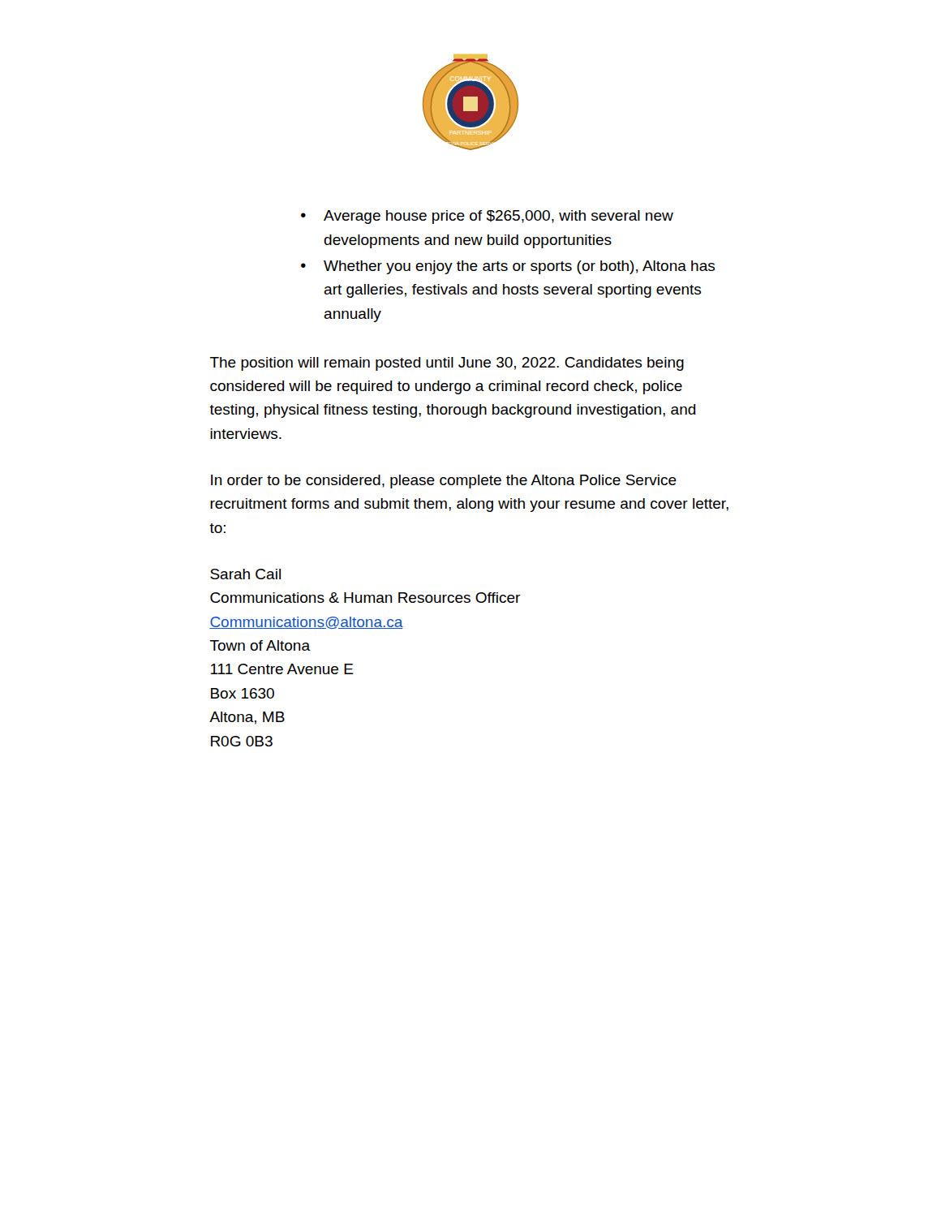Average house price of $265,000, with several new developments and new build opportunities
Whether you enjoy the arts or sports (or both), Altona has art galleries, festivals and hosts several sporting events annually
The position will remain posted until June 30, 2022. Candidates being considered will be required to undergo a criminal record check, police testing, physical fitness testing, thorough background investigation, and interviews.
In order to be considered, please complete the Altona Police Service recruitment forms and submit them, along with your resume and cover letter, to:
Sarah Cail
Communications & Human Resources Officer
Communications@altona.ca
Town of Altona
111 Centre Avenue E
Box 1630
Altona, MB
R0G 0B3